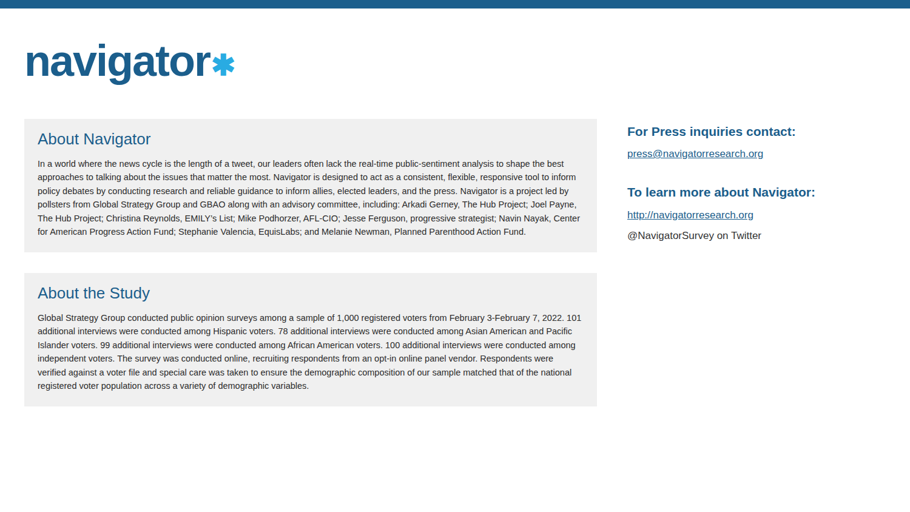navigator✱
About Navigator
In a world where the news cycle is the length of a tweet, our leaders often lack the real-time public-sentiment analysis to shape the best approaches to talking about the issues that matter the most. Navigator is designed to act as a consistent, flexible, responsive tool to inform policy debates by conducting research and reliable guidance to inform allies, elected leaders, and the press. Navigator is a project led by pollsters from Global Strategy Group and GBAO along with an advisory committee, including: Arkadi Gerney, The Hub Project; Joel Payne, The Hub Project; Christina Reynolds, EMILY’s List; Mike Podhorzer, AFL-CIO; Jesse Ferguson, progressive strategist; Navin Nayak, Center for American Progress Action Fund; Stephanie Valencia, EquisLabs; and Melanie Newman, Planned Parenthood Action Fund.
About the Study
Global Strategy Group conducted public opinion surveys among a sample of 1,000 registered voters from February 3-February 7, 2022. 101 additional interviews were conducted among Hispanic voters. 78 additional interviews were conducted among Asian American and Pacific Islander voters. 99 additional interviews were conducted among African American voters. 100 additional interviews were conducted among independent voters. The survey was conducted online, recruiting respondents from an opt-in online panel vendor. Respondents were verified against a voter file and special care was taken to ensure the demographic composition of our sample matched that of the national registered voter population across a variety of demographic variables.
For Press inquiries contact:
press@navigatorresearch.org
To learn more about Navigator:
http://navigatorresearch.org
@NavigatorSurvey on Twitter